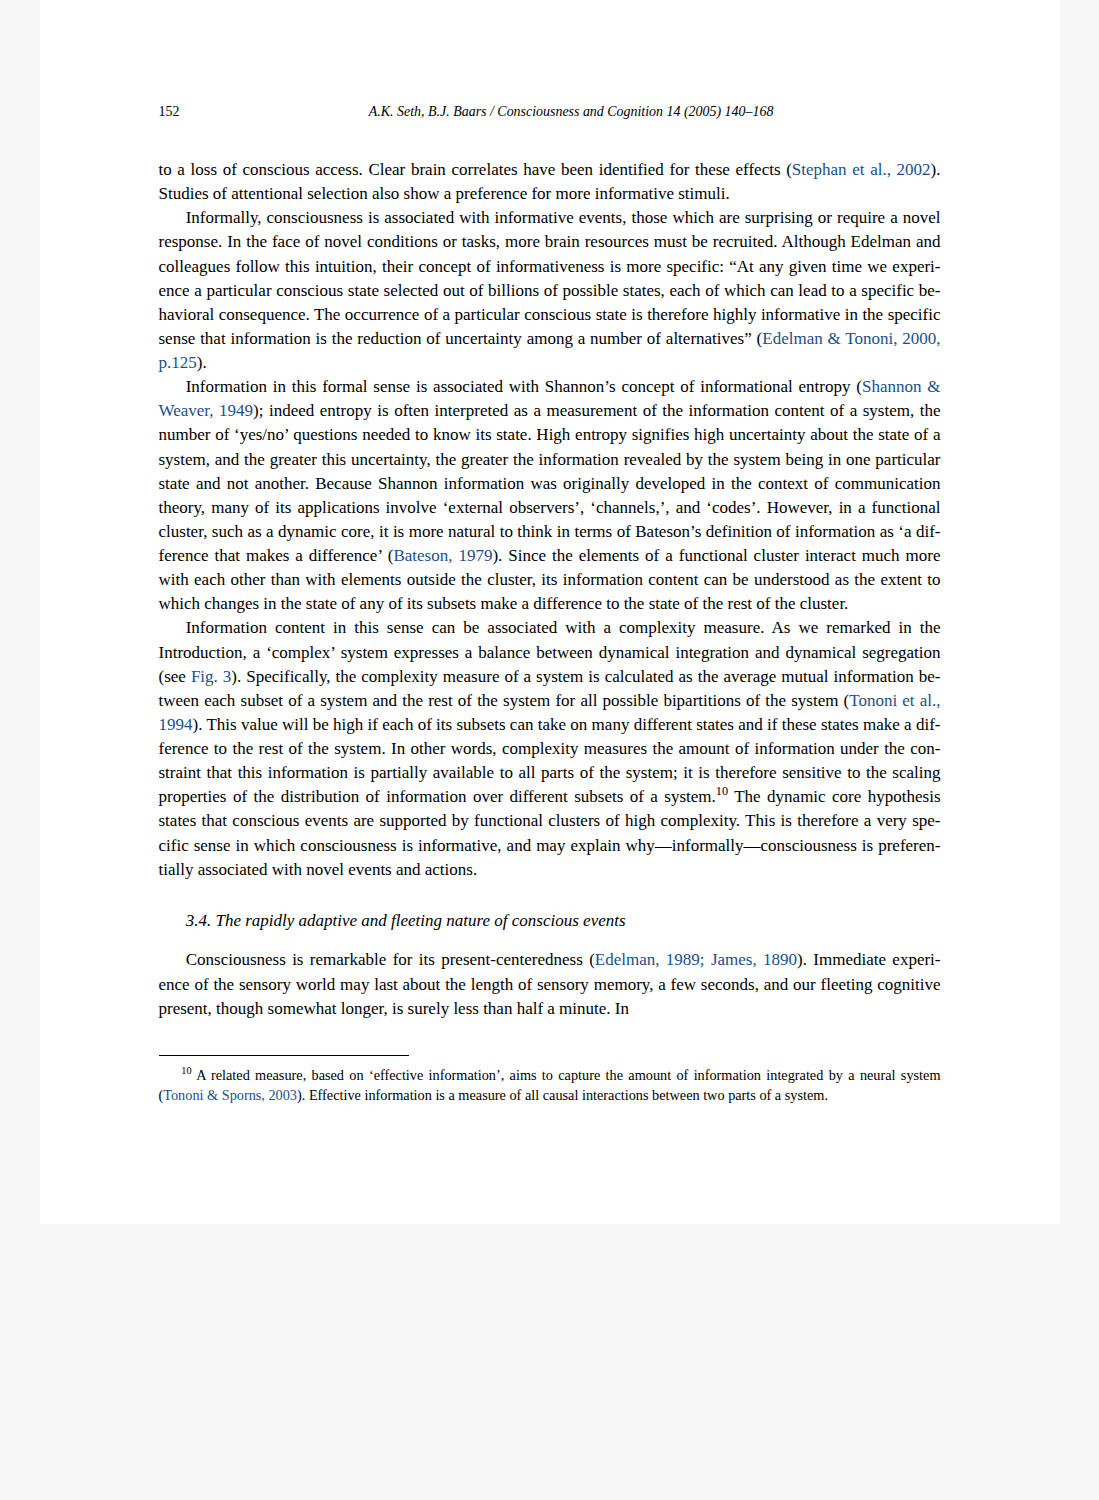152 A.K. Seth, B.J. Baars / Consciousness and Cognition 14 (2005) 140–168
to a loss of conscious access. Clear brain correlates have been identified for these effects (Stephan et al., 2002). Studies of attentional selection also show a preference for more informative stimuli.
Informally, consciousness is associated with informative events, those which are surprising or require a novel response. In the face of novel conditions or tasks, more brain resources must be recruited. Although Edelman and colleagues follow this intuition, their concept of informativeness is more specific: “At any given time we experience a particular conscious state selected out of billions of possible states, each of which can lead to a specific behavioral consequence. The occurrence of a particular conscious state is therefore highly informative in the specific sense that information is the reduction of uncertainty among a number of alternatives” (Edelman & Tononi, 2000, p.125).
Information in this formal sense is associated with Shannon’s concept of informational entropy (Shannon & Weaver, 1949); indeed entropy is often interpreted as a measurement of the information content of a system, the number of ‘yes/no’ questions needed to know its state. High entropy signifies high uncertainty about the state of a system, and the greater this uncertainty, the greater the information revealed by the system being in one particular state and not another. Because Shannon information was originally developed in the context of communication theory, many of its applications involve ‘external observers’, ‘channels,’, and ‘codes’. However, in a functional cluster, such as a dynamic core, it is more natural to think in terms of Bateson’s definition of information as ‘a difference that makes a difference’ (Bateson, 1979). Since the elements of a functional cluster interact much more with each other than with elements outside the cluster, its information content can be understood as the extent to which changes in the state of any of its subsets make a difference to the state of the rest of the cluster.
Information content in this sense can be associated with a complexity measure. As we remarked in the Introduction, a ‘complex’ system expresses a balance between dynamical integration and dynamical segregation (see Fig. 3). Specifically, the complexity measure of a system is calculated as the average mutual information between each subset of a system and the rest of the system for all possible bipartitions of the system (Tononi et al., 1994). This value will be high if each of its subsets can take on many different states and if these states make a difference to the rest of the system. In other words, complexity measures the amount of information under the constraint that this information is partially available to all parts of the system; it is therefore sensitive to the scaling properties of the distribution of information over different subsets of a system.10 The dynamic core hypothesis states that conscious events are supported by functional clusters of high complexity. This is therefore a very specific sense in which consciousness is informative, and may explain why—informally—consciousness is preferentially associated with novel events and actions.
3.4. The rapidly adaptive and fleeting nature of conscious events
Consciousness is remarkable for its present-centeredness (Edelman, 1989; James, 1890). Immediate experience of the sensory world may last about the length of sensory memory, a few seconds, and our fleeting cognitive present, though somewhat longer, is surely less than half a minute. In
10 A related measure, based on ‘effective information’, aims to capture the amount of information integrated by a neural system (Tononi & Sporns, 2003). Effective information is a measure of all causal interactions between two parts of a system.